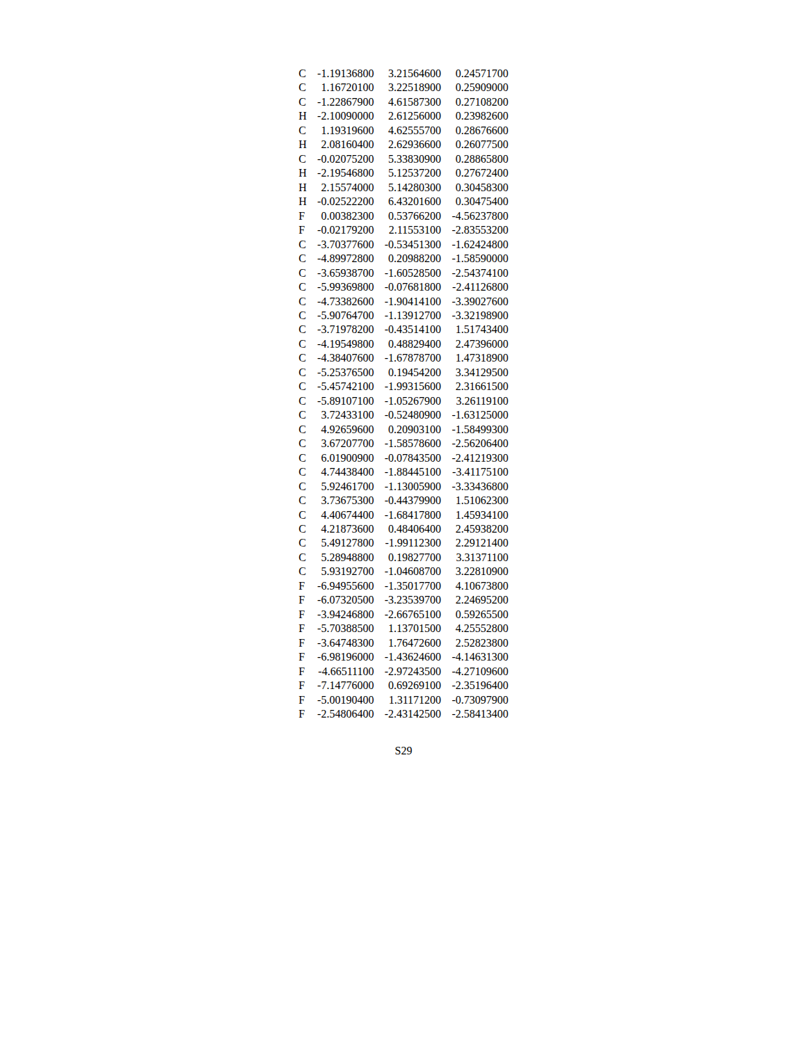| C | -1.19136800 | 3.21564600 | 0.24571700 |
| C | 1.16720100 | 3.22518900 | 0.25909000 |
| C | -1.22867900 | 4.61587300 | 0.27108200 |
| H | -2.10090000 | 2.61256000 | 0.23982600 |
| C | 1.19319600 | 4.62555700 | 0.28676600 |
| H | 2.08160400 | 2.62936600 | 0.26077500 |
| C | -0.02075200 | 5.33830900 | 0.28865800 |
| H | -2.19546800 | 5.12537200 | 0.27672400 |
| H | 2.15574000 | 5.14280300 | 0.30458300 |
| H | -0.02522200 | 6.43201600 | 0.30475400 |
| F | 0.00382300 | 0.53766200 | -4.56237800 |
| F | -0.02179200 | 2.11553100 | -2.83553200 |
| C | -3.70377600 | -0.53451300 | -1.62424800 |
| C | -4.89972800 | 0.20988200 | -1.58590000 |
| C | -3.65938700 | -1.60528500 | -2.54374100 |
| C | -5.99369800 | -0.07681800 | -2.41126800 |
| C | -4.73382600 | -1.90414100 | -3.39027600 |
| C | -5.90764700 | -1.13912700 | -3.32198900 |
| C | -3.71978200 | -0.43514100 | 1.51743400 |
| C | -4.19549800 | 0.48829400 | 2.47396000 |
| C | -4.38407600 | -1.67878700 | 1.47318900 |
| C | -5.25376500 | 0.19454200 | 3.34129500 |
| C | -5.45742100 | -1.99315600 | 2.31661500 |
| C | -5.89107100 | -1.05267900 | 3.26119100 |
| C | 3.72433100 | -0.52480900 | -1.63125000 |
| C | 4.92659600 | 0.20903100 | -1.58499300 |
| C | 3.67207700 | -1.58578600 | -2.56206400 |
| C | 6.01900900 | -0.07843500 | -2.41219300 |
| C | 4.74438400 | -1.88445100 | -3.41175100 |
| C | 5.92461700 | -1.13005900 | -3.33436800 |
| C | 3.73675300 | -0.44379900 | 1.51062300 |
| C | 4.40674400 | -1.68417800 | 1.45934100 |
| C | 4.21873600 | 0.48406400 | 2.45938200 |
| C | 5.49127800 | -1.99112300 | 2.29121400 |
| C | 5.28948800 | 0.19827700 | 3.31371100 |
| C | 5.93192700 | -1.04608700 | 3.22810900 |
| F | -6.94955600 | -1.35017700 | 4.10673800 |
| F | -6.07320500 | -3.23539700 | 2.24695200 |
| F | -3.94246800 | -2.66765100 | 0.59265500 |
| F | -5.70388500 | 1.13701500 | 4.25552800 |
| F | -3.64748300 | 1.76472600 | 2.52823800 |
| F | -6.98196000 | -1.43624600 | -4.14631300 |
| F | -4.66511100 | -2.97243500 | -4.27109600 |
| F | -7.14776000 | 0.69269100 | -2.35196400 |
| F | -5.00190400 | 1.31171200 | -0.73097900 |
| F | -2.54806400 | -2.43142500 | -2.58413400 |
S29